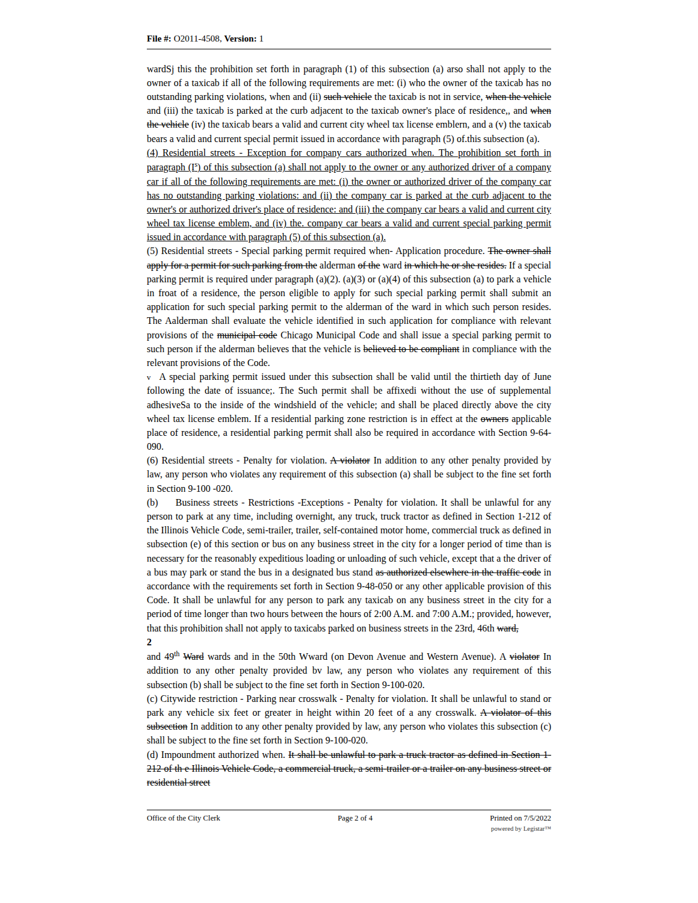File #: O2011-4508, Version: 1
wardSj this the prohibition set forth in paragraph (1) of this subsection (a) arso shall not apply to the owner of a taxicab if all of the following requirements are met: (i) who the owner of the taxicab has no outstanding parking violations, when and (ii) such vehicle the taxicab is not in service, when the vehicle and (iii) the taxicab is parked at the curb adjacent to the taxicab owner's place of residence,, and when the vehicle (iv) the taxicab bears a valid and current city wheel tax license emblern, and a (v) the taxicab bears a valid and current special permit issued in accordance with paragraph (5) of.this subsection (a).
(4) Residential streets - Exception for company cars authorized when. The prohibition set forth in paragraph (Is) of this subsection (a) shall not apply to the owner or any authorized driver of a company car if all of the following requirements are met: (i) the owner or authorized driver of the company car has no outstanding parking violations: and (ii) the company car is parked at the curb adjacent to the owner's or authorized driver's place of residence: and (iii) the company car bears a valid and current city wheel tax license emblem, and (iv) the. company car bears a valid and current special parking permit issued in accordance with paragraph (5) of this subsection (a).
(5) Residential streets - Special parking permit required when- Application procedure. The owner shall apply for a permit for such parking from the alderman of the ward in which he or she resides. If a special parking permit is required under paragraph (a)(2). (a)(3) or (a)(4) of this subsection (a) to park a vehicle in froat of a residence, the person eligible to apply for such special parking permit shall submit an application for such special parking permit to the alderman of the ward in which such person resides. The Aalderman shall evaluate the vehicle identified in such application for compliance with relevant provisions of the municipal code Chicago Municipal Code and shall issue a special parking permit to such person if the alderman believes that the vehicle is believed to be compliant in compliance with the relevant provisions of the Code.
v A special parking permit issued under this subsection shall be valid until the thirtieth day of June following the date of issuance;. The Such permit shall be affixedi without the use of supplemental adhesiveSa to the inside of the windshield of the vehicle; and shall be placed directly above the city wheel tax license emblem. If a residential parking zone restriction is in effect at the owners applicable place of residence, a residential parking permit shall also be required in accordance with Section 9-64-090.
(6) Residential streets - Penalty for violation. A violator In addition to any other penalty provided by law, any person who violates any requirement of this subsection (a) shall be subject to the fine set forth in Section 9-100 -020.
(b) Business streets - Restrictions -Exceptions - Penalty for violation. It shall be unlawful for any person to park at any time, including overnight, any truck, truck tractor as defined in Section 1-212 of the Illinois Vehicle Code, semi-trailer, trailer, self-contained motor home, commercial truck as defined in subsection (e) of this section or bus on any business street in the city for a longer period of time than is necessary for the reasonably expeditious loading or unloading of such vehicle, except that a the driver of a bus may park or stand the bus in a designated bus stand as authorized elsewhere in the traffic code in accordance with the requirements set forth in Section 9-48-050 or any other applicable provision of this Code. It shall be unlawful for any person to park any taxicab on any business street in the city for a period of time longer than two hours between the hours of 2:00 A.M. and 7:00 A.M.; provided, however, that this prohibition shall not apply to taxicabs parked on business streets in the 23rd, 46th ward,
2
and 49th Ward wards and in the 50th Wward (on Devon Avenue and Western Avenue). A violator In addition to any other penalty provided bv law, any person who violates any requirement of this subsection (b) shall be subject to the fine set forth in Section 9-100-020.
(c) Citywide restriction - Parking near crosswalk - Penalty for violation. It shall be unlawful to stand or park any vehicle six feet or greater in height within 20 feet of a any crosswalk. A violator of this subsection In addition to any other penalty provided by law, any person who violates this subsection (c) shall be subject to the fine set forth in Section 9-100-020.
(d) Impoundment authorized when. It shall be unlawful to park a truck tractor as defined in Section 1-212 of th e Illinois Vehicle Code, a commercial truck, a semi-trailer or a trailer on any business street or residential street
Office of the City Clerk Page 2 of 4 Printed on 7/5/2022 powered by Legistar™